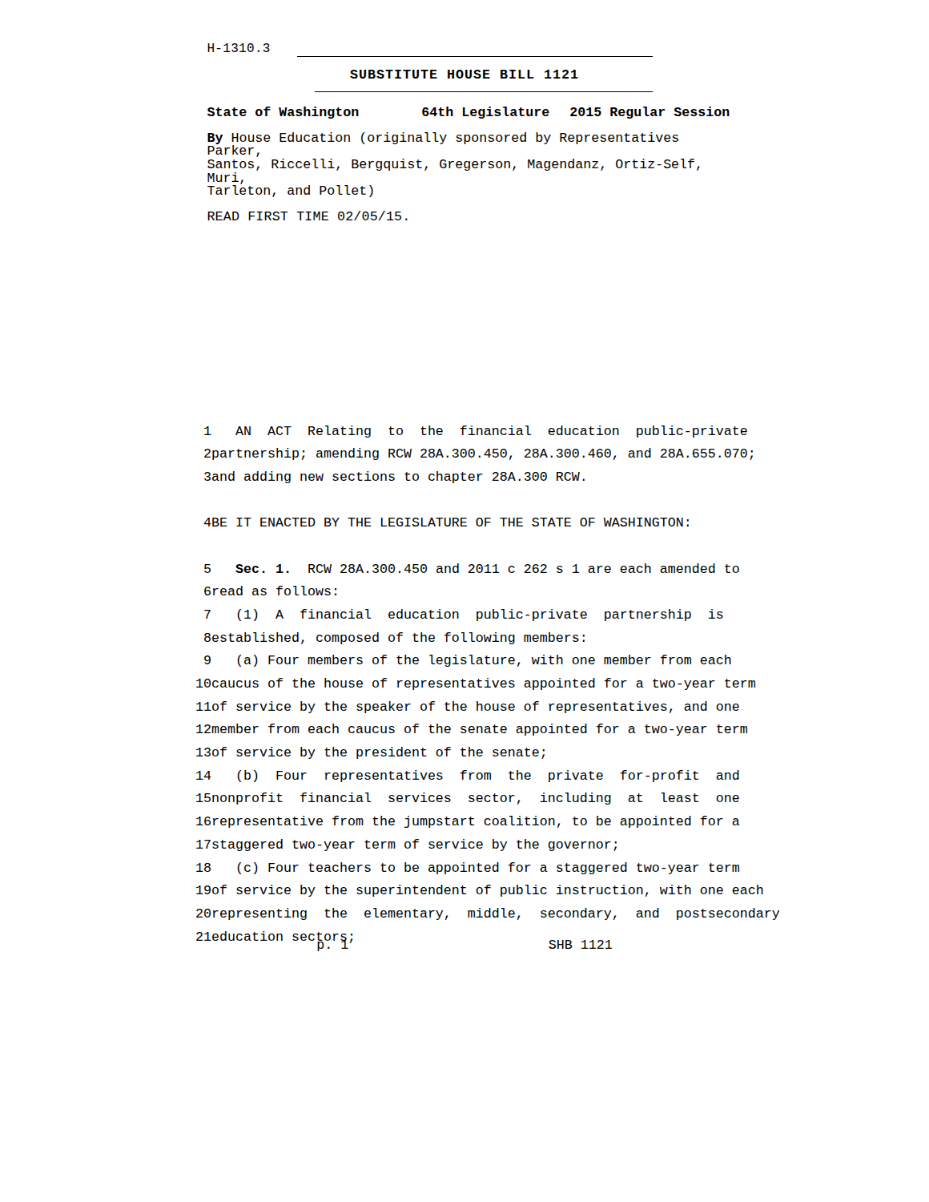H-1310.3
SUBSTITUTE HOUSE BILL 1121
State of Washington 64th Legislature 2015 Regular Session
By House Education (originally sponsored by Representatives Parker,
Santos, Riccelli, Bergquist, Gregerson, Magendanz, Ortiz-Self, Muri,
Tarleton, and Pollet)
READ FIRST TIME 02/05/15.
| 1 | AN ACT Relating to the financial education public-private |
| 2 | partnership; amending RCW 28A.300.450, 28A.300.460, and 28A.655.070; |
| 3 | and adding new sections to chapter 28A.300 RCW. |
| 4 | BE IT ENACTED BY THE LEGISLATURE OF THE STATE OF WASHINGTON: |
| 5 | Sec. 1. RCW 28A.300.450 and 2011 c 262 s 1 are each amended to |
| 6 | read as follows: |
| 7 | (1) A financial education public-private partnership is |
| 8 | established, composed of the following members: |
| 9 | (a) Four members of the legislature, with one member from each |
| 10 | caucus of the house of representatives appointed for a two-year term |
| 11 | of service by the speaker of the house of representatives, and one |
| 12 | member from each caucus of the senate appointed for a two-year term |
| 13 | of service by the president of the senate; |
| 14 | (b) Four representatives from the private for-profit and |
| 15 | nonprofit financial services sector, including at least one |
| 16 | representative from the jumpstart coalition, to be appointed for a |
| 17 | staggered two-year term of service by the governor; |
| 18 | (c) Four teachers to be appointed for a staggered two-year term |
| 19 | of service by the superintendent of public instruction, with one each |
| 20 | representing the elementary, middle, secondary, and postsecondary |
| 21 | education sectors; |
p. 1
SHB 1121